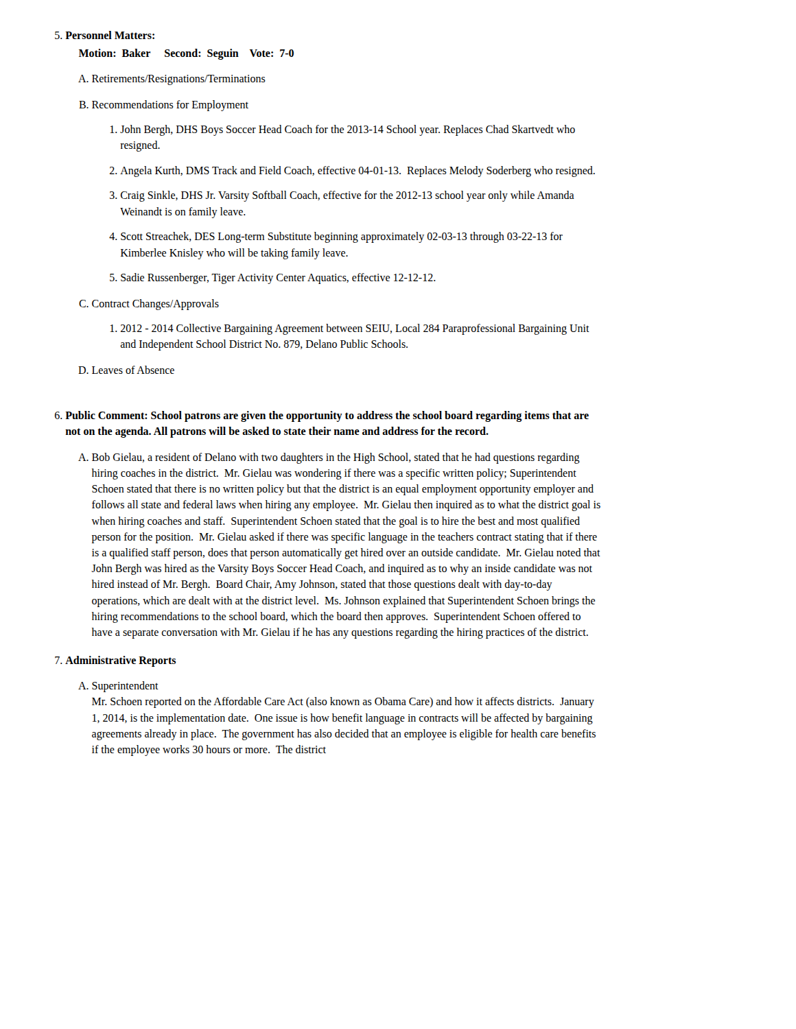Personnel Matters:
Motion: Baker Second: Seguin Vote: 7-0
Retirements/Resignations/Terminations
Recommendations for Employment
John Bergh, DHS Boys Soccer Head Coach for the 2013-14 School year. Replaces Chad Skartvedt who resigned.
Angela Kurth, DMS Track and Field Coach, effective 04-01-13. Replaces Melody Soderberg who resigned.
Craig Sinkle, DHS Jr. Varsity Softball Coach, effective for the 2012-13 school year only while Amanda Weinandt is on family leave.
Scott Streachek, DES Long-term Substitute beginning approximately 02-03-13 through 03-22-13 for Kimberlee Knisley who will be taking family leave.
Sadie Russenberger, Tiger Activity Center Aquatics, effective 12-12-12.
Contract Changes/Approvals
2012 - 2014 Collective Bargaining Agreement between SEIU, Local 284 Paraprofessional Bargaining Unit and Independent School District No. 879, Delano Public Schools.
Leaves of Absence
Public Comment: School patrons are given the opportunity to address the school board regarding items that are not on the agenda. All patrons will be asked to state their name and address for the record.
Bob Gielau, a resident of Delano with two daughters in the High School, stated that he had questions regarding hiring coaches in the district. Mr. Gielau was wondering if there was a specific written policy; Superintendent Schoen stated that there is no written policy but that the district is an equal employment opportunity employer and follows all state and federal laws when hiring any employee. Mr. Gielau then inquired as to what the district goal is when hiring coaches and staff. Superintendent Schoen stated that the goal is to hire the best and most qualified person for the position. Mr. Gielau asked if there was specific language in the teachers contract stating that if there is a qualified staff person, does that person automatically get hired over an outside candidate. Mr. Gielau noted that John Bergh was hired as the Varsity Boys Soccer Head Coach, and inquired as to why an inside candidate was not hired instead of Mr. Bergh. Board Chair, Amy Johnson, stated that those questions dealt with day-to-day operations, which are dealt with at the district level. Ms. Johnson explained that Superintendent Schoen brings the hiring recommendations to the school board, which the board then approves. Superintendent Schoen offered to have a separate conversation with Mr. Gielau if he has any questions regarding the hiring practices of the district.
Administrative Reports
Superintendent
Mr. Schoen reported on the Affordable Care Act (also known as Obama Care) and how it affects districts. January 1, 2014, is the implementation date. One issue is how benefit language in contracts will be affected by bargaining agreements already in place. The government has also decided that an employee is eligible for health care benefits if the employee works 30 hours or more. The district